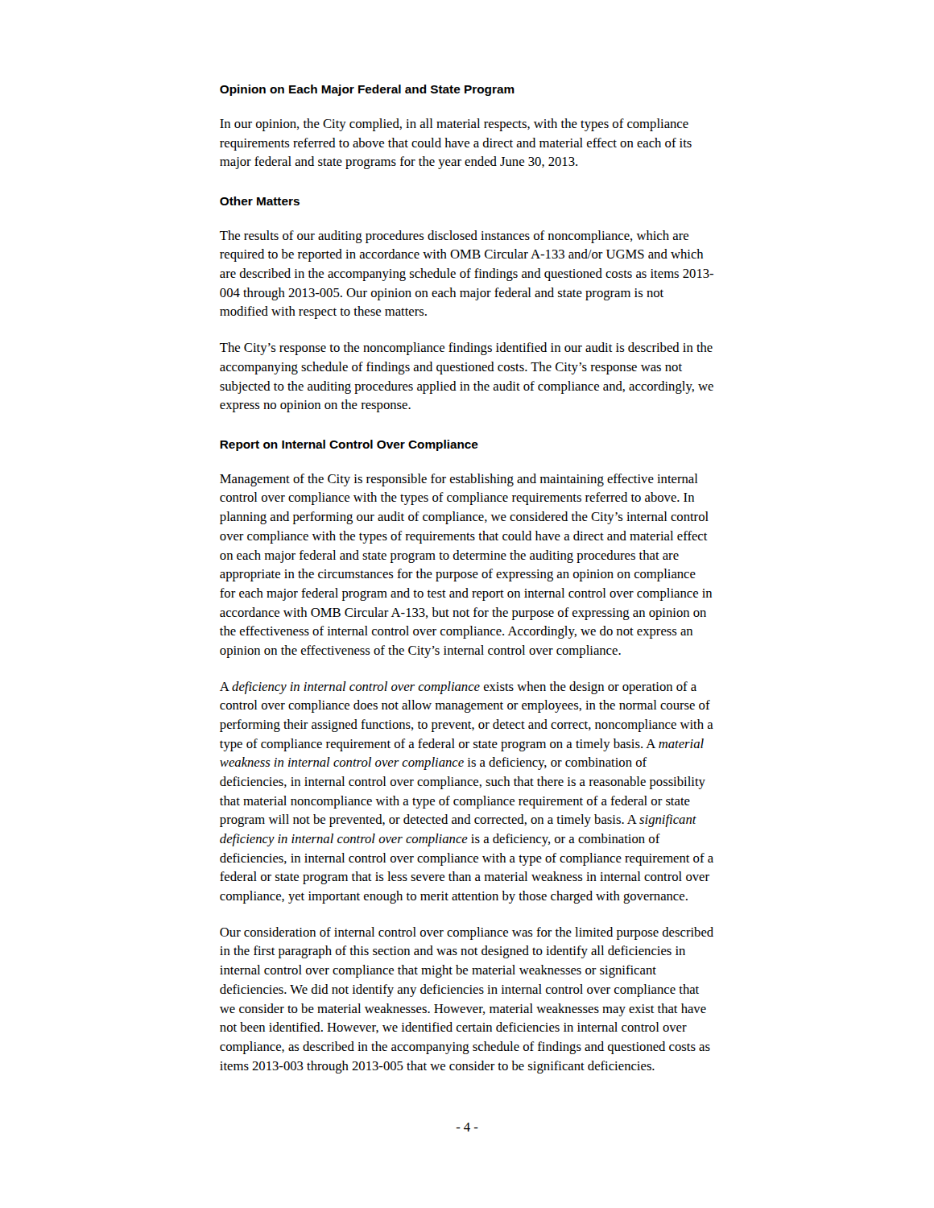Opinion on Each Major Federal and State Program
In our opinion, the City complied, in all material respects, with the types of compliance requirements referred to above that could have a direct and material effect on each of its major federal and state programs for the year ended June 30, 2013.
Other Matters
The results of our auditing procedures disclosed instances of noncompliance, which are required to be reported in accordance with OMB Circular A-133 and/or UGMS and which are described in the accompanying schedule of findings and questioned costs as items 2013-004 through 2013-005. Our opinion on each major federal and state program is not modified with respect to these matters.
The City’s response to the noncompliance findings identified in our audit is described in the accompanying schedule of findings and questioned costs. The City’s response was not subjected to the auditing procedures applied in the audit of compliance and, accordingly, we express no opinion on the response.
Report on Internal Control Over Compliance
Management of the City is responsible for establishing and maintaining effective internal control over compliance with the types of compliance requirements referred to above. In planning and performing our audit of compliance, we considered the City’s internal control over compliance with the types of requirements that could have a direct and material effect on each major federal and state program to determine the auditing procedures that are appropriate in the circumstances for the purpose of expressing an opinion on compliance for each major federal program and to test and report on internal control over compliance in accordance with OMB Circular A-133, but not for the purpose of expressing an opinion on the effectiveness of internal control over compliance. Accordingly, we do not express an opinion on the effectiveness of the City’s internal control over compliance.
A deficiency in internal control over compliance exists when the design or operation of a control over compliance does not allow management or employees, in the normal course of performing their assigned functions, to prevent, or detect and correct, noncompliance with a type of compliance requirement of a federal or state program on a timely basis. A material weakness in internal control over compliance is a deficiency, or combination of deficiencies, in internal control over compliance, such that there is a reasonable possibility that material noncompliance with a type of compliance requirement of a federal or state program will not be prevented, or detected and corrected, on a timely basis. A significant deficiency in internal control over compliance is a deficiency, or a combination of deficiencies, in internal control over compliance with a type of compliance requirement of a federal or state program that is less severe than a material weakness in internal control over compliance, yet important enough to merit attention by those charged with governance.
Our consideration of internal control over compliance was for the limited purpose described in the first paragraph of this section and was not designed to identify all deficiencies in internal control over compliance that might be material weaknesses or significant deficiencies. We did not identify any deficiencies in internal control over compliance that we consider to be material weaknesses. However, material weaknesses may exist that have not been identified. However, we identified certain deficiencies in internal control over compliance, as described in the accompanying schedule of findings and questioned costs as items 2013-003 through 2013-005 that we consider to be significant deficiencies.
- 4 -